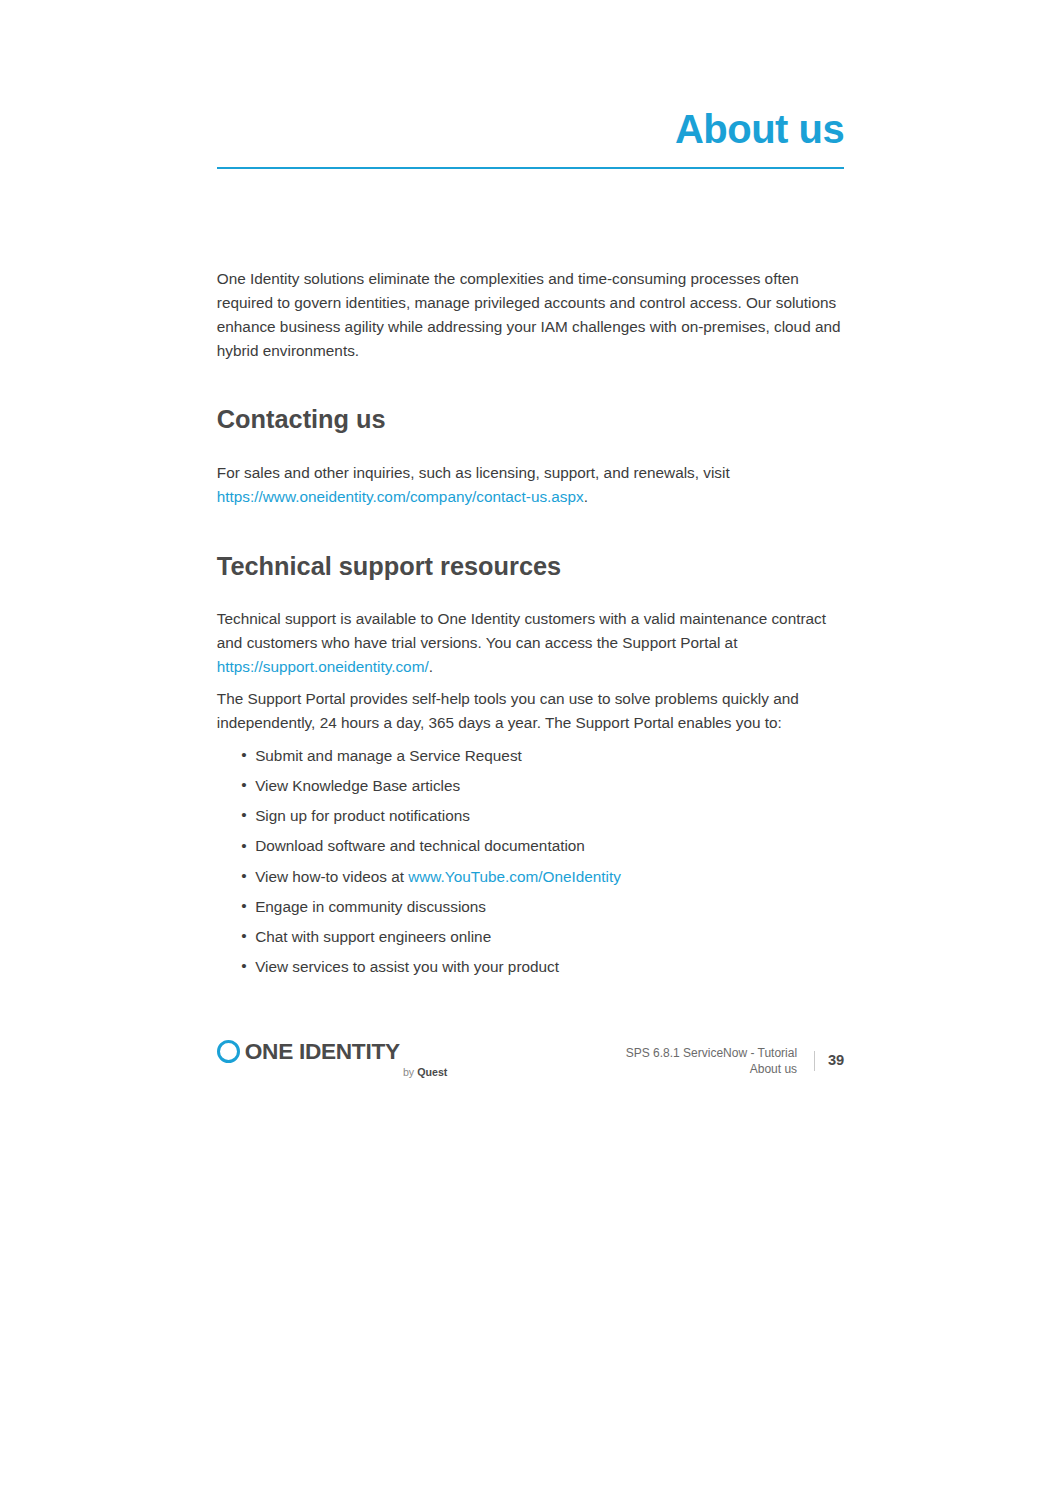About us
One Identity solutions eliminate the complexities and time-consuming processes often required to govern identities, manage privileged accounts and control access. Our solutions enhance business agility while addressing your IAM challenges with on-premises, cloud and hybrid environments.
Contacting us
For sales and other inquiries, such as licensing, support, and renewals, visit https://www.oneidentity.com/company/contact-us.aspx.
Technical support resources
Technical support is available to One Identity customers with a valid maintenance contract and customers who have trial versions. You can access the Support Portal at https://support.oneidentity.com/.
The Support Portal provides self-help tools you can use to solve problems quickly and independently, 24 hours a day, 365 days a year. The Support Portal enables you to:
Submit and manage a Service Request
View Knowledge Base articles
Sign up for product notifications
Download software and technical documentation
View how-to videos at www.YouTube.com/OneIdentity
Engage in community discussions
Chat with support engineers online
View services to assist you with your product
ONE IDENTITY
by Quest
SPS 6.8.1 ServiceNow - Tutorial
About us 39